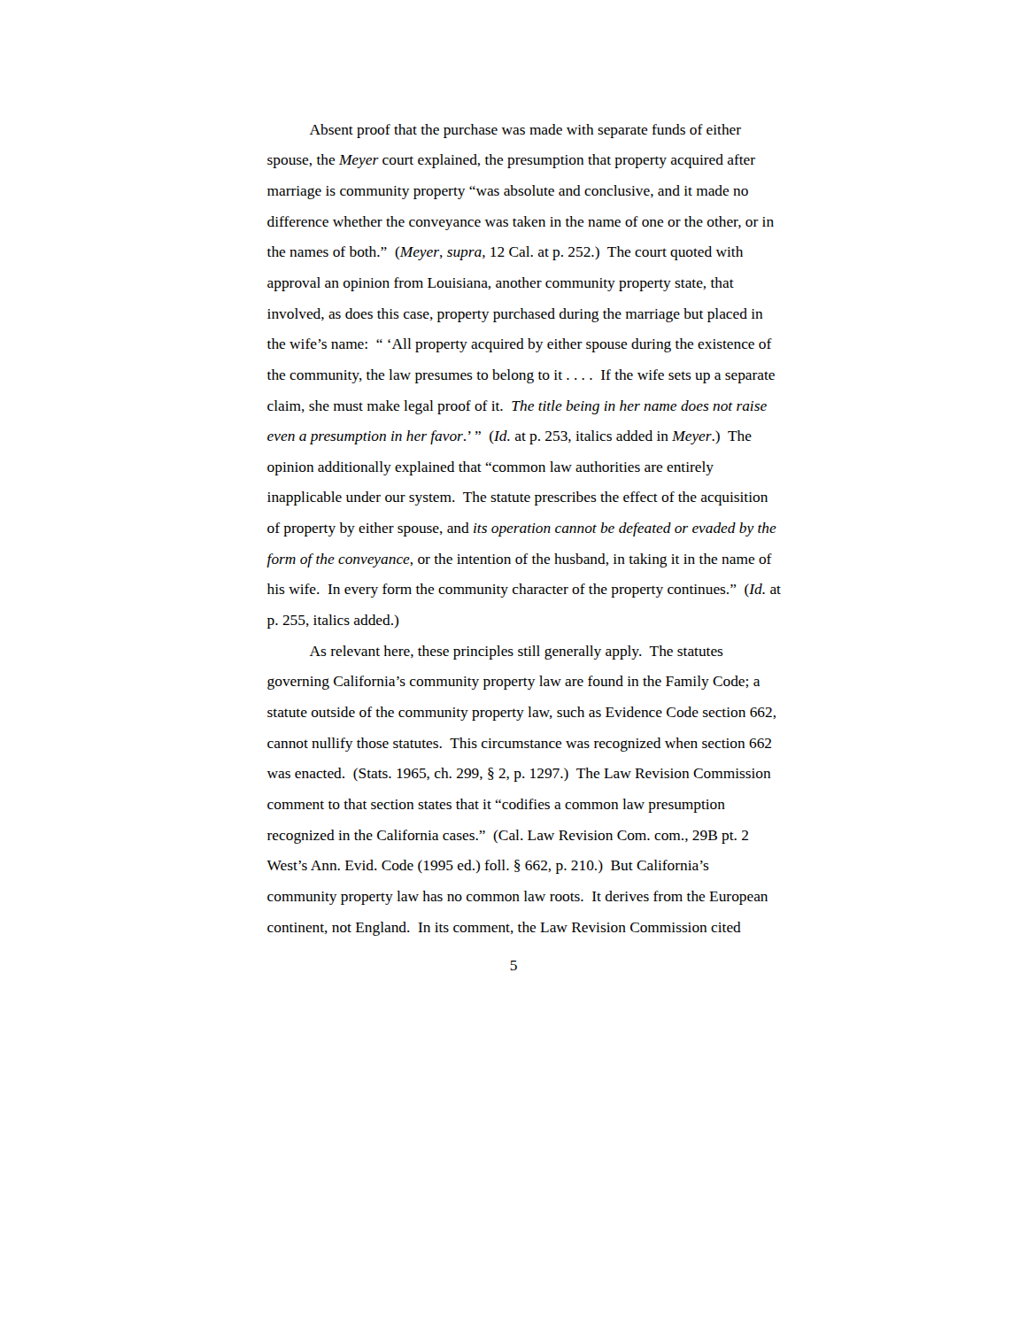Absent proof that the purchase was made with separate funds of either spouse, the Meyer court explained, the presumption that property acquired after marriage is community property “was absolute and conclusive, and it made no difference whether the conveyance was taken in the name of one or the other, or in the names of both.” (Meyer, supra, 12 Cal. at p. 252.) The court quoted with approval an opinion from Louisiana, another community property state, that involved, as does this case, property purchased during the marriage but placed in the wife’s name: “ ‘All property acquired by either spouse during the existence of the community, the law presumes to belong to it . . . . If the wife sets up a separate claim, she must make legal proof of it. The title being in her name does not raise even a presumption in her favor.’ ” (Id. at p. 253, italics added in Meyer.) The opinion additionally explained that “common law authorities are entirely inapplicable under our system. The statute prescribes the effect of the acquisition of property by either spouse, and its operation cannot be defeated or evaded by the form of the conveyance, or the intention of the husband, in taking it in the name of his wife. In every form the community character of the property continues.” (Id. at p. 255, italics added.)
As relevant here, these principles still generally apply. The statutes governing California’s community property law are found in the Family Code; a statute outside of the community property law, such as Evidence Code section 662, cannot nullify those statutes. This circumstance was recognized when section 662 was enacted. (Stats. 1965, ch. 299, § 2, p. 1297.) The Law Revision Commission comment to that section states that it “codifies a common law presumption recognized in the California cases.” (Cal. Law Revision Com. com., 29B pt. 2 West’s Ann. Evid. Code (1995 ed.) foll. § 662, p. 210.) But California’s community property law has no common law roots. It derives from the European continent, not England. In its comment, the Law Revision Commission cited
5